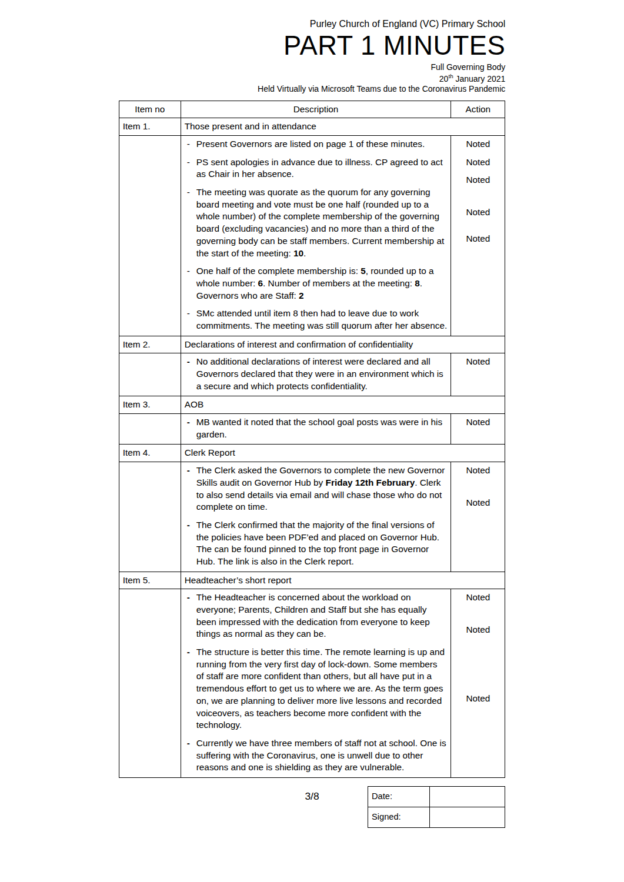Purley Church of England (VC) Primary School
PART 1 MINUTES
Full Governing Body
20th January 2021
Held Virtually via Microsoft Teams due to the Coronavirus Pandemic
| Item no | Description | Action |
| --- | --- | --- |
| Item 1. | Those present and in attendance |
| | Present Governors are listed on page 1 of these minutes. PS sent apologies in advance due to illness. CP agreed to act as Chair in her absence. The meeting was quorate as the quorum for any governing board meeting and vote must be one half (rounded up to a whole number) of the complete membership of the governing board (excluding vacancies) and no more than a third of the governing body can be staff members. Current membership at the start of the meeting: 10 . One half of the complete membership is: 5 , rounded up to a whole number: 6 . Number of members at the meeting: 8 . Governors who are Staff: 2 SMc attended until item 8 then had to leave due to work commitments. The meeting was still quorum after her absence. | Noted Noted Noted Noted Noted |
| Item 2. | Declarations of interest and confirmation of confidentiality |
| | No additional declarations of interest were declared and all Governors declared that they were in an environment which is a secure and which protects confidentiality. | Noted |
| Item 3. | AOB |
| | MB wanted it noted that the school goal posts was were in his garden. | Noted |
| Item 4. | Clerk Report |
| | The Clerk asked the Governors to complete the new Governor Skills audit on Governor Hub by Friday 12th February . Clerk to also send details via email and will chase those who do not complete on time. The Clerk confirmed that the majority of the final versions of the policies have been PDF’ed and placed on Governor Hub. The can be found pinned to the top front page in Governor Hub. The link is also in the Clerk report. | Noted Noted |
| Item 5. | Headteacher’s short report |
| | The Headteacher is concerned about the workload on everyone; Parents, Children and Staff but she has equally been impressed with the dedication from everyone to keep things as normal as they can be. The structure is better this time. The remote learning is up and running from the very first day of lock-down. Some members of staff are more confident than others, but all have put in a tremendous effort to get us to where we are. As the term goes on, we are planning to deliver more live lessons and recorded voiceovers, as teachers become more confident with the technology. Currently we have three members of staff not at school. One is suffering with the Coronavirus, one is unwell due to other reasons and one is shielding as they are vulnerable. | Noted Noted Noted |
3/8
| Date: | |
| Signed: | |